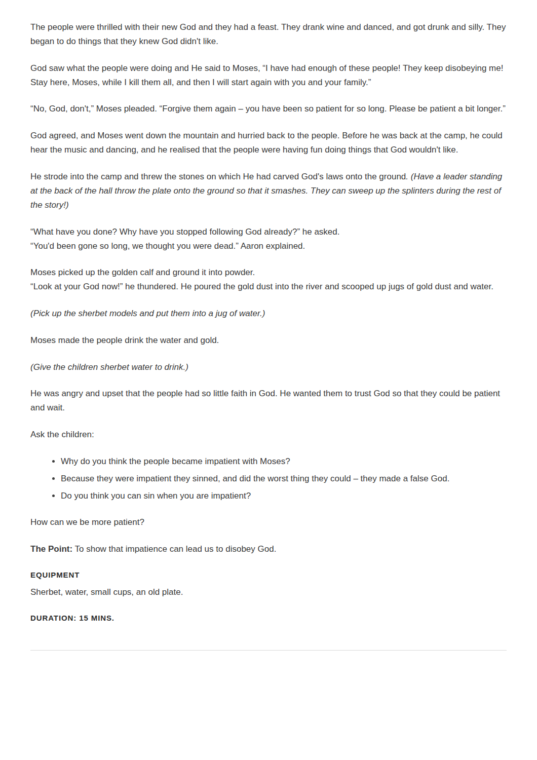The people were thrilled with their new God and they had a feast. They drank wine and danced, and got drunk and silly. They began to do things that they knew God didn't like.
God saw what the people were doing and He said to Moses, “I have had enough of these people! They keep disobeying me! Stay here, Moses, while I kill them all, and then I will start again with you and your family.”
“No, God, don't,” Moses pleaded. “Forgive them again – you have been so patient for so long. Please be patient a bit longer.”
God agreed, and Moses went down the mountain and hurried back to the people. Before he was back at the camp, he could hear the music and dancing, and he realised that the people were having fun doing things that God wouldn't like.
He strode into the camp and threw the stones on which He had carved God's laws onto the ground. (Have a leader standing at the back of the hall throw the plate onto the ground so that it smashes. They can sweep up the splinters during the rest of the story!)
“What have you done? Why have you stopped following God already?” he asked.
“You'd been gone so long, we thought you were dead.” Aaron explained.
Moses picked up the golden calf and ground it into powder.
“Look at your God now!” he thundered. He poured the gold dust into the river and scooped up jugs of gold dust and water.
(Pick up the sherbet models and put them into a jug of water.)
Moses made the people drink the water and gold.
(Give the children sherbet water to drink.)
He was angry and upset that the people had so little faith in God. He wanted them to trust God so that they could be patient and wait.
Ask the children:
Why do you think the people became impatient with Moses?
Because they were impatient they sinned, and did the worst thing they could – they made a false God.
Do you think you can sin when you are impatient?
How can we be more patient?
The Point: To show that impatience can lead us to disobey God.
Equipment
Sherbet, water, small cups, an old plate.
Duration: 15 mins.